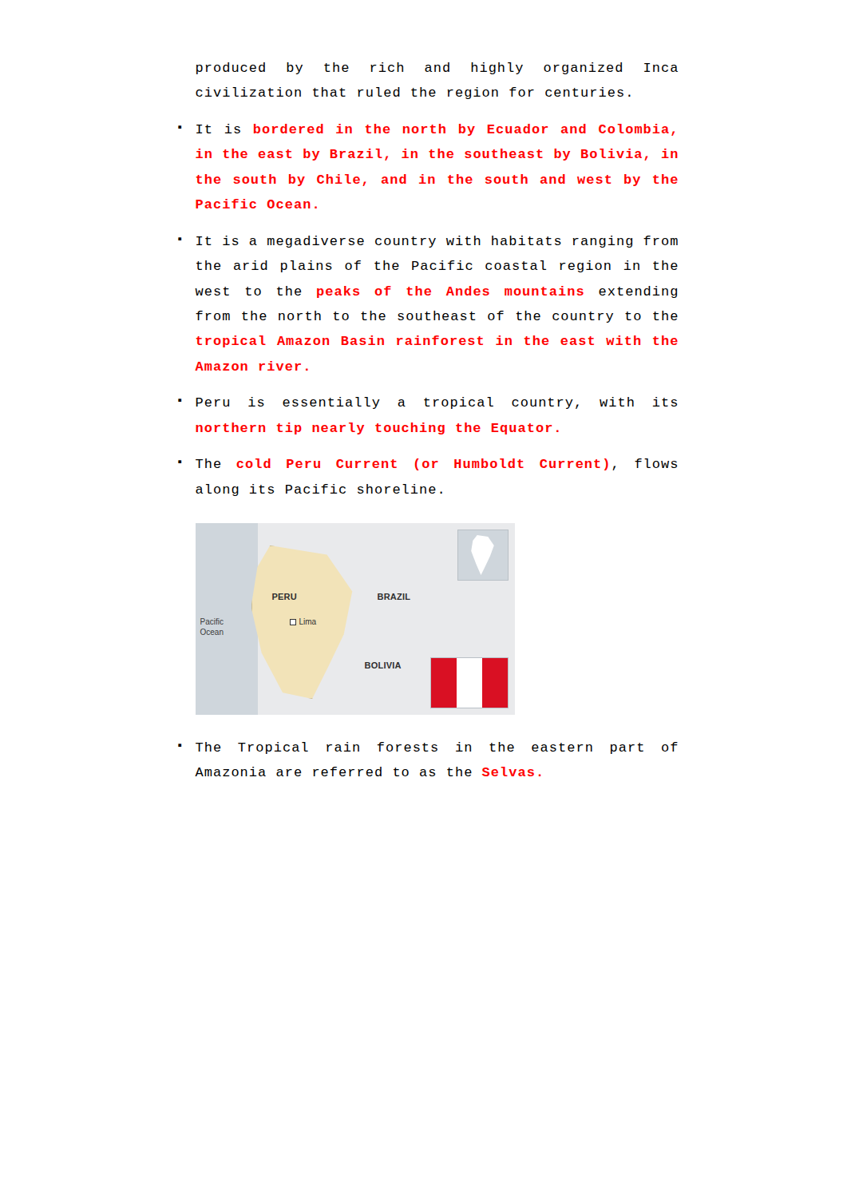produced by the rich and highly organized Inca civilization that ruled the region for centuries.
It is bordered in the north by Ecuador and Colombia, in the east by Brazil, in the southeast by Bolivia, in the south by Chile, and in the south and west by the Pacific Ocean.
It is a megadiverse country with habitats ranging from the arid plains of the Pacific coastal region in the west to the peaks of the Andes mountains extending from the north to the southeast of the country to the tropical Amazon Basin rainforest in the east with the Amazon river.
Peru is essentially a tropical country, with its northern tip nearly touching the Equator.
The cold Peru Current (or Humboldt Current), flows along its Pacific shoreline.
Pacific
Ocean
PERU
Lima
BRAZIL
BOLIVIA
The Tropical rain forests in the eastern part of Amazonia are referred to as the Selvas.